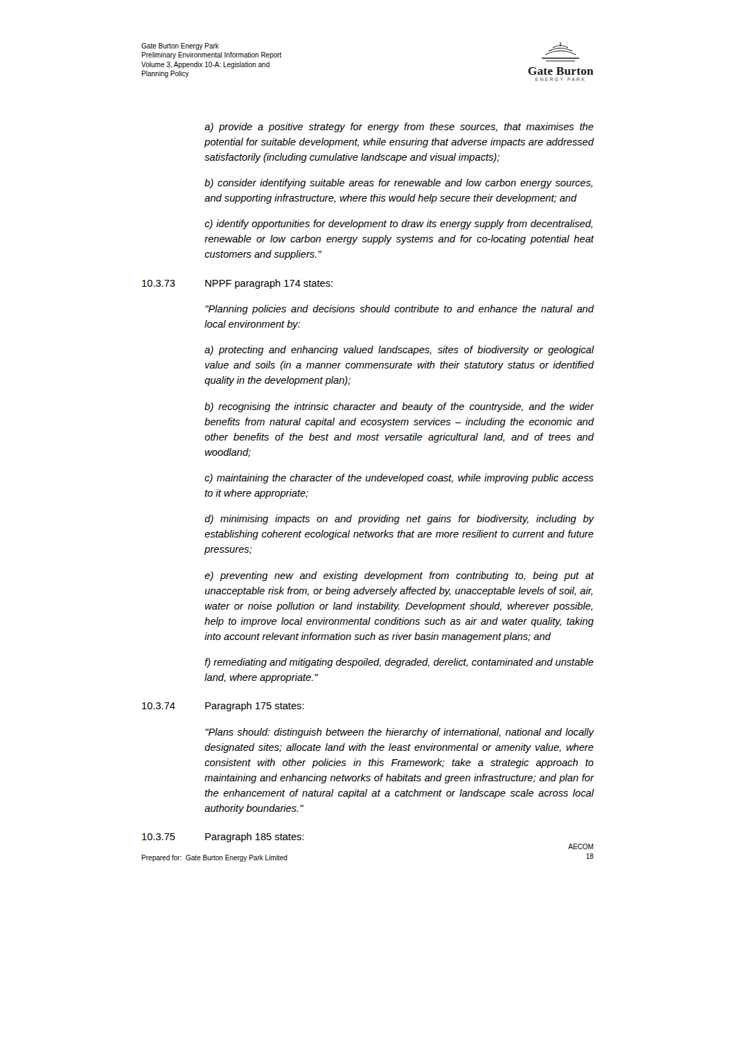Gate Burton Energy Park
Preliminary Environmental Information Report
Volume 3, Appendix 10-A: Legislation and
Planning Policy
Gate Burton
ENERGY PARK
a) provide a positive strategy for energy from these sources, that maximises the potential for suitable development, while ensuring that adverse impacts are addressed satisfactorily (including cumulative landscape and visual impacts);
b) consider identifying suitable areas for renewable and low carbon energy sources, and supporting infrastructure, where this would help secure their development; and
c) identify opportunities for development to draw its energy supply from decentralised, renewable or low carbon energy supply systems and for co-locating potential heat customers and suppliers."
10.3.73
NPPF paragraph 174 states:
"Planning policies and decisions should contribute to and enhance the natural and local environment by:
a) protecting and enhancing valued landscapes, sites of biodiversity or geological value and soils (in a manner commensurate with their statutory status or identified quality in the development plan);
b) recognising the intrinsic character and beauty of the countryside, and the wider benefits from natural capital and ecosystem services – including the economic and other benefits of the best and most versatile agricultural land, and of trees and woodland;
c) maintaining the character of the undeveloped coast, while improving public access to it where appropriate;
d) minimising impacts on and providing net gains for biodiversity, including by establishing coherent ecological networks that are more resilient to current and future pressures;
e) preventing new and existing development from contributing to, being put at unacceptable risk from, or being adversely affected by, unacceptable levels of soil, air, water or noise pollution or land instability. Development should, wherever possible, help to improve local environmental conditions such as air and water quality, taking into account relevant information such as river basin management plans; and
f) remediating and mitigating despoiled, degraded, derelict, contaminated and unstable land, where appropriate."
10.3.74
Paragraph 175 states:
"Plans should: distinguish between the hierarchy of international, national and locally designated sites; allocate land with the least environmental or amenity value, where consistent with other policies in this Framework; take a strategic approach to maintaining and enhancing networks of habitats and green infrastructure; and plan for the enhancement of natural capital at a catchment or landscape scale across local authority boundaries."
10.3.75
Paragraph 185 states:
Prepared for: Gate Burton Energy Park Limited
AECOM
18